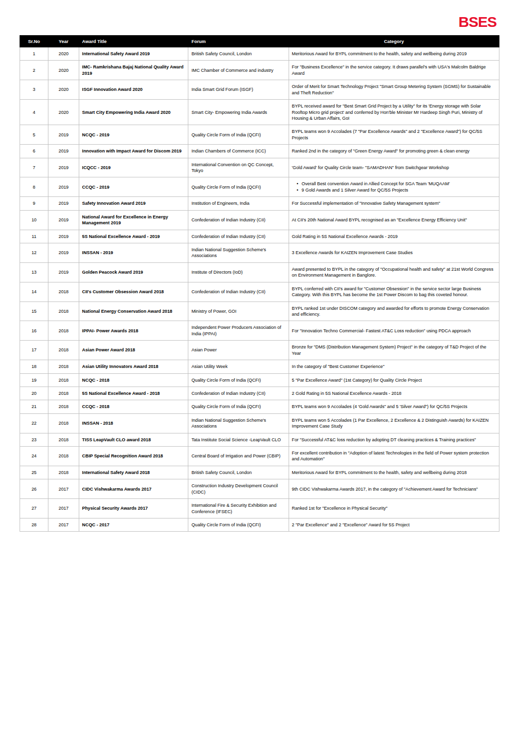BSES
| Sr.No | Year | Award Title | Forum | Category |
| --- | --- | --- | --- | --- |
| 1 | 2020 | International Safety Award 2019 | British Safety Council, London | Meritorious Award for BYPL commitment to the health, safety and wellbeing during 2019 |
| 2 | 2020 | IMC- Ramkrishana Bajaj National Quality Award 2019 | IMC Chamber of Commerce and industry | For "Business Excellence" in the service category. It draws parallel's with USA's Malcolm Baldrige Award |
| 3 | 2020 | ISGF Innovation Award 2020 | India Smart Grid Forum (ISGF) | Order of Merit for Smart Technology Project "Smart Group Metering System (SGMS) for Sustainable and Theft Reduction" |
| 4 | 2020 | Smart City Empowering India Award 2020 | Smart City- Empowering India Awards | BYPL received award for "Best Smart Grid Project by a Utility" for its 'Energy storage with Solar Rooftop Micro grid project' and conferred by Hon'ble Minister Mr Hardeep Singh Puri, Ministry of Housing & Urban Affairs, GoI |
| 5 | 2019 | NCQC - 2019 | Quality Circle Form of India (QCFI) | BYPL teams won 9 Accolades (7 "Par Excellence Awards" and 2 "Excellence Award") for QC/5S Projects |
| 6 | 2019 | Innovation with Impact Award for Discom 2019 | Indian Chambers of Commerce (ICC) | Ranked 2nd in the category of "Green Energy Award" for promoting green & clean energy |
| 7 | 2019 | ICQCC - 2019 | International Convention on QC Concept, Tokyo | 'Gold Award' for Quality Circle team- "SAMADHAN" from Switchgear Workshop |
| 8 | 2019 | CCQC - 2019 | Quality Circle Form of India (QCFI) | Overall Best convention Award in Allied Concept for SGA Team 'MUQAAM' 9 Gold Awards and 1 Silver Award for QC/5S Projects |
| 9 | 2019 | Safety Innovation Award 2019 | Institution of Engineers, India | For Successful implementation of "Innovative Safety Management system" |
| 10 | 2019 | National Award for Excellence in Energy Management 2019 | Confederation of Indian Industry (CII) | At CII's 20th National Award BYPL recognised as an "Excellence Energy Efficiency Unit" |
| 11 | 2019 | 5S National Excellence Award - 2019 | Confederation of Indian Industry (CII) | Gold Rating in 5S National Excellence Awards - 2019 |
| 12 | 2019 | INSSAN - 2019 | Indian National Suggestion Scheme's Associations | 3 Excellence Awards for KAIZEN Improvement Case Studies |
| 13 | 2019 | Golden Peacock Award 2019 | Institute of Directors (IoD) | Award presented to BYPL in the category of "Occupational health and safety" at 21st World Congress on Environment Management in Banglore. |
| 14 | 2018 | CII's Customer Obsession Award 2018 | Confederation of Indian Industry (CII) | BYPL conferred with CII's award for "Customer Obsession" in the service sector large Business Category. With this BYPL has become the 1st Power Discom to bag this coveted honour. |
| 15 | 2018 | National Energy Conservation Award 2018 | Ministry of Power, GOI | BYPL ranked 1st under DISCOM category and awarded for efforts to promote Energy Conservation and efficiency. |
| 16 | 2018 | IPPAI- Power Awards 2018 | Independent Power Producers Association of India (IPPAI) | For "Innovation Techno Commercial- Fastest AT&C Loss reduction" using PDCA approach |
| 17 | 2018 | Asian Power Award 2018 | Asian Power | Bronze for "DMS (Distribution Management System) Project" in the category of T&D Project of the Year |
| 18 | 2018 | Asian Utility Innovators Award 2018 | Asian Utility Week | In the category of "Best Customer Experience" |
| 19 | 2018 | NCQC - 2018 | Quality Circle Form of India (QCFI) | 5 "Par Excellence Award" (1st Category) for Quality Circle Project |
| 20 | 2018 | 5S National Excellence Award - 2018 | Confederation of Indian Industry (CII) | 2 Gold Rating in 5S National Excellence Awards - 2018 |
| 21 | 2018 | CCQC - 2018 | Quality Circle Form of India (QCFI) | BYPL teams won 9 Accolades (4 'Gold Awards" and 5 'Silver Award") for QC/5S Projects |
| 22 | 2018 | INSSAN - 2018 | Indian National Suggestion Scheme's Associations | BYPL teams won 5 Accolades (1 Par Excellence, 2 Excellence & 2 Distinguish Awards) for KAIZEN Improvement Case Study |
| 23 | 2018 | TISS LeapVault CLO award 2018 | Tata Institute Social Science -LeapVault CLO | For "Successful AT&C loss reduction by adopting DT cleaning practices & Training practices" |
| 24 | 2018 | CBIP Special Recognition Award 2018 | Central Board of Irrigation and Power (CBIP) | For excellent contribution in "Adoption of latest Technologies in the field of Power system protection and Automation" |
| 25 | 2018 | International Safety Award 2018 | British Safety Council, London | Meritorious Award for BYPL commitment to the health, safety and wellbeing during 2018 |
| 26 | 2017 | CIDC Vishwakarma Awards 2017 | Construction Industry Development Council (CIDC) | 9th CIDC Vishwakarma Awards 2017, in the category of "Achievement Award for Technicians" |
| 27 | 2017 | Physical Security Awards 2017 | International Fire & Security Exhibition and Conference (IFSEC) | Ranked 1st for "Excellence in Physical Security" |
| 28 | 2017 | NCQC - 2017 | Quality Circle Form of India (QCFI) | 2 "Par Excellence" and 2 "Excellence" Award for 5S Project |